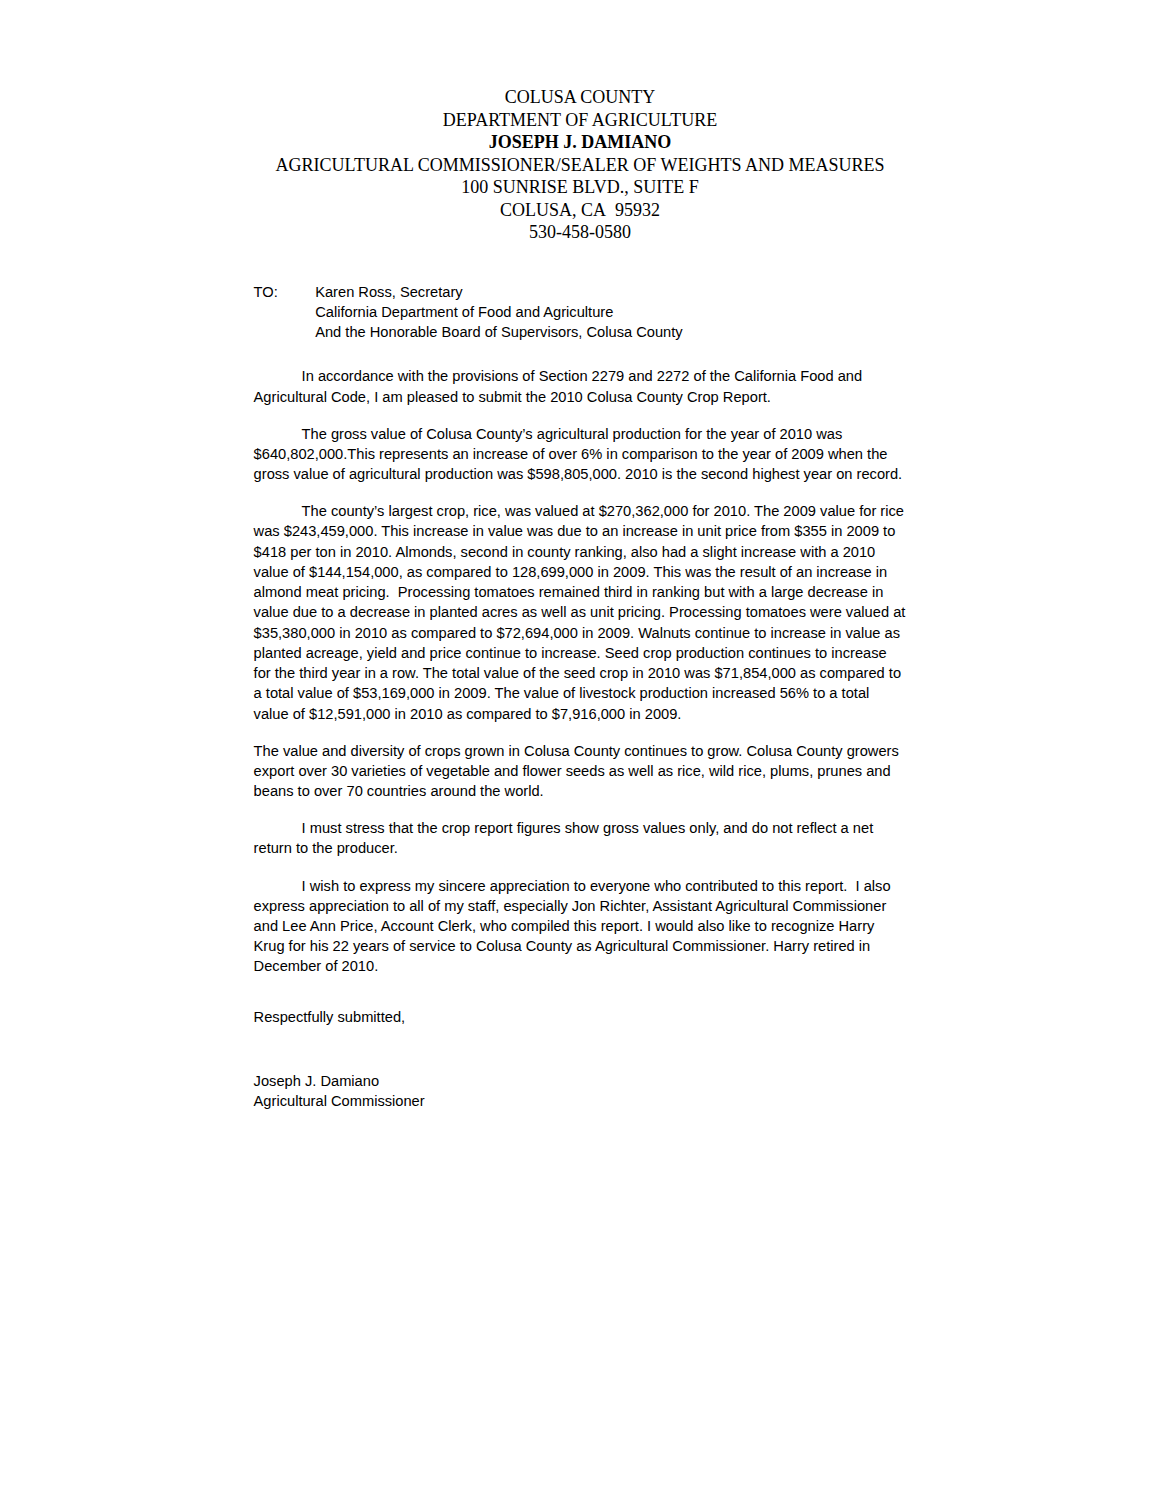COLUSA COUNTY
DEPARTMENT OF AGRICULTURE
JOSEPH J. DAMIANO
AGRICULTURAL COMMISSIONER/SEALER OF WEIGHTS AND MEASURES
100 SUNRISE BLVD., SUITE F
COLUSA, CA 95932
530-458-0580
TO: Karen Ross, Secretary
California Department of Food and Agriculture
And the Honorable Board of Supervisors, Colusa County
In accordance with the provisions of Section 2279 and 2272 of the California Food and Agricultural Code, I am pleased to submit the 2010 Colusa County Crop Report.
The gross value of Colusa County’s agricultural production for the year of 2010 was $640,802,000.This represents an increase of over 6% in comparison to the year of 2009 when the gross value of agricultural production was $598,805,000. 2010 is the second highest year on record.
The county’s largest crop, rice, was valued at $270,362,000 for 2010. The 2009 value for rice was $243,459,000. This increase in value was due to an increase in unit price from $355 in 2009 to $418 per ton in 2010. Almonds, second in county ranking, also had a slight increase with a 2010 value of $144,154,000, as compared to 128,699,000 in 2009. This was the result of an increase in almond meat pricing. Processing tomatoes remained third in ranking but with a large decrease in value due to a decrease in planted acres as well as unit pricing. Processing tomatoes were valued at $35,380,000 in 2010 as compared to $72,694,000 in 2009. Walnuts continue to increase in value as planted acreage, yield and price continue to increase. Seed crop production continues to increase for the third year in a row. The total value of the seed crop in 2010 was $71,854,000 as compared to a total value of $53,169,000 in 2009. The value of livestock production increased 56% to a total value of $12,591,000 in 2010 as compared to $7,916,000 in 2009.
The value and diversity of crops grown in Colusa County continues to grow. Colusa County growers export over 30 varieties of vegetable and flower seeds as well as rice, wild rice, plums, prunes and beans to over 70 countries around the world.
I must stress that the crop report figures show gross values only, and do not reflect a net return to the producer.
I wish to express my sincere appreciation to everyone who contributed to this report. I also express appreciation to all of my staff, especially Jon Richter, Assistant Agricultural Commissioner and Lee Ann Price, Account Clerk, who compiled this report. I would also like to recognize Harry Krug for his 22 years of service to Colusa County as Agricultural Commissioner. Harry retired in December of 2010.
Respectfully submitted,
Joseph J. Damiano
Agricultural Commissioner